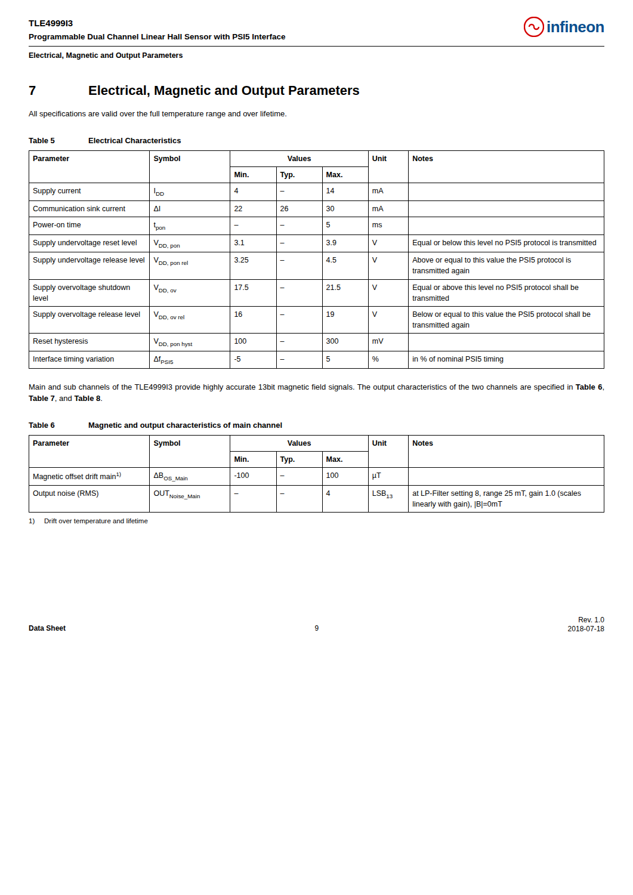TLE4999I3
Programmable Dual Channel Linear Hall Sensor with PSI5 Interface
infineon
Electrical, Magnetic and Output Parameters
7 Electrical, Magnetic and Output Parameters
All specifications are valid over the full temperature range and over lifetime.
Table 5 Electrical Characteristics
| Parameter | Symbol | Values | Unit | Notes |
| --- | --- | --- | --- | --- |
| Min. | Typ. | Max. |
| Supply current | I DD | 4 | – | 14 | mA | |
| Communication sink current | ΔI | 22 | 26 | 30 | mA | |
| Power-on time | t pon | – | – | 5 | ms | |
| Supply undervoltage reset level | V DD, pon | 3.1 | – | 3.9 | V | Equal or below this level no PSI5 protocol is transmitted |
| Supply undervoltage release level | V DD, pon rel | 3.25 | – | 4.5 | V | Above or equal to this value the PSI5 protocol is transmitted again |
| Supply overvoltage shutdown level | V DD, ov | 17.5 | – | 21.5 | V | Equal or above this level no PSI5 protocol shall be transmitted |
| Supply overvoltage release level | V DD, ov rel | 16 | – | 19 | V | Below or equal to this value the PSI5 protocol shall be transmitted again |
| Reset hysteresis | V DD, pon hyst | 100 | – | 300 | mV | |
| Interface timing variation | Δf PSI5 | -5 | – | 5 | % | in % of nominal PSI5 timing |
Main and sub channels of the TLE4999I3 provide highly accurate 13bit magnetic field signals. The output characteristics of the two channels are specified in Table 6, Table 7, and Table 8.
Table 6 Magnetic and output characteristics of main channel
| Parameter | Symbol | Values | Unit | Notes |
| --- | --- | --- | --- | --- |
| Min. | Typ. | Max. |
| Magnetic offset drift main 1) | ΔB OS_Main | -100 | – | 100 | µT | |
| Output noise (RMS) | OUT Noise_Main | – | – | 4 | LSB 13 | at LP-Filter setting 8, range 25 mT, gain 1.0 (scales linearly with gain), /B/=0mT |
1) Drift over temperature and lifetime
Data Sheet
9
Rev. 1.0
2018-07-18